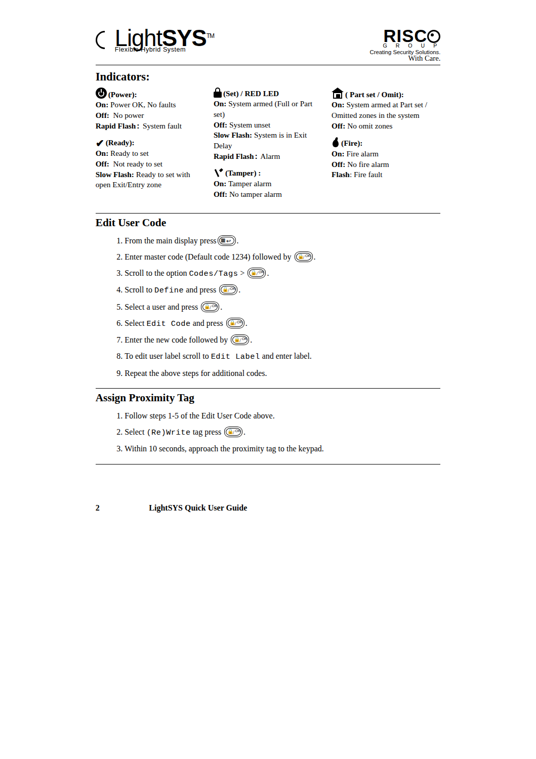Light SYSTM
Flexible Hybrid System
RISC
G R O U P
Creating Security Solutions.
With Care.
Indicators:
(Power):
On: Power OK, No faults
Off: No power
Rapid Flash: System fault
✔(Ready):
On: Ready to set
Off: Not ready to set
Slow Flash: Ready to set with open Exit/Entry zone
(Set) / RED LED
On: System armed (Full or Part set)
Off: System unset
Slow Flash: System is in Exit Delay
Rapid Flash: Alarm
(Tamper) :
On: Tamper alarm
Off: No tamper alarm
( Part set / Omit):
On: System armed at Part set / Omitted zones in the system
Off: No omit zones
(Fire):
On: Fire alarm
Off: No fire alarm
Flash: Fire fault
Edit User Code
From the main display press ▦↩.
Enter master code (Default code 1234) followed by 🔒/OK.
Scroll to the option Codes/Tags > 🔒/OK.
Scroll to Define and press 🔒/OK.
Select a user and press 🔒/OK.
Select Edit Code and press 🔒/OK.
Enter the new code followed by 🔒/OK.
To edit user label scroll to Edit Label and enter label.
Repeat the above steps for additional codes.
Assign Proximity Tag
Follow steps 1-5 of the Edit User Code above.
Select (Re)Write tag press 🔒/OK.
Within 10 seconds, approach the proximity tag to the keypad.
2 LightSYS Quick User Guide